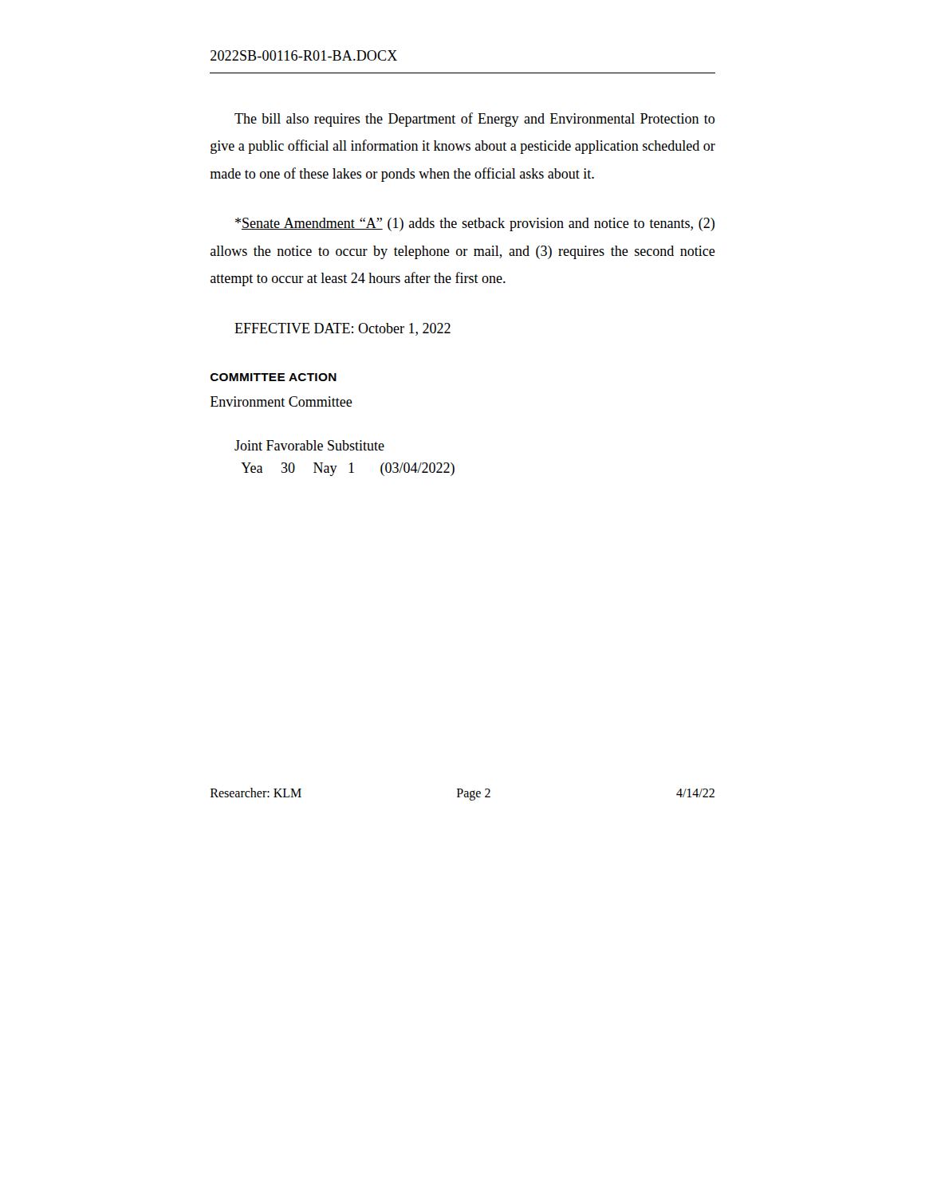2022SB-00116-R01-BA.DOCX
The bill also requires the Department of Energy and Environmental Protection to give a public official all information it knows about a pesticide application scheduled or made to one of these lakes or ponds when the official asks about it.
*Senate Amendment “A” (1) adds the setback provision and notice to tenants, (2) allows the notice to occur by telephone or mail, and (3) requires the second notice attempt to occur at least 24 hours after the first one.
EFFECTIVE DATE: October 1, 2022
COMMITTEE ACTION
Environment Committee
Joint Favorable Substitute
Yea 30 Nay 1 (03/04/2022)
Researcher: KLM Page 2 4/14/22